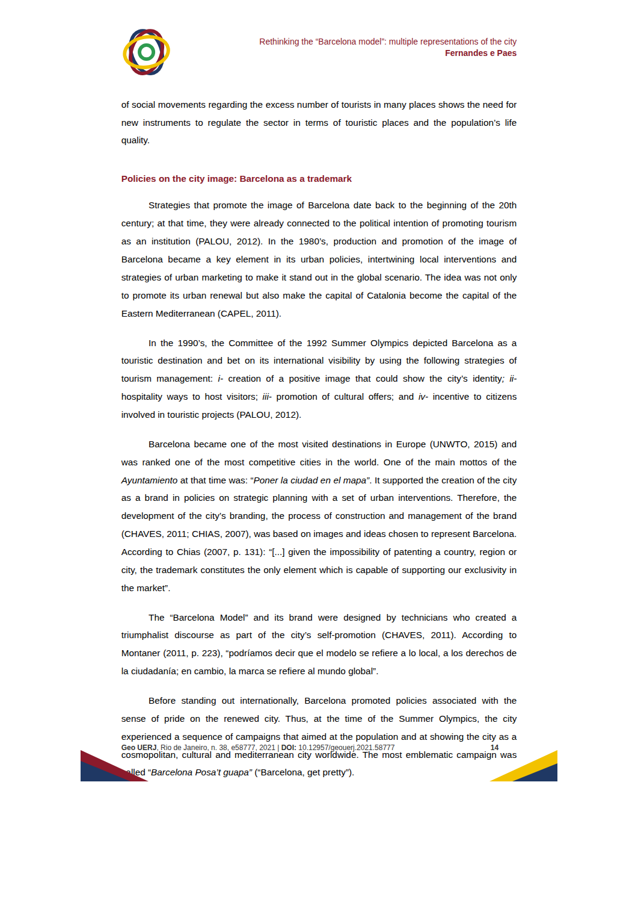Rethinking the “Barcelona model”: multiple representations of the city
Fernandes e Paes
of social movements regarding the excess number of tourists in many places shows the need for new instruments to regulate the sector in terms of touristic places and the population’s life quality.
Policies on the city image: Barcelona as a trademark
Strategies that promote the image of Barcelona date back to the beginning of the 20th century; at that time, they were already connected to the political intention of promoting tourism as an institution (PALOU, 2012). In the 1980’s, production and promotion of the image of Barcelona became a key element in its urban policies, intertwining local interventions and strategies of urban marketing to make it stand out in the global scenario. The idea was not only to promote its urban renewal but also make the capital of Catalonia become the capital of the Eastern Mediterranean (CAPEL, 2011).
In the 1990’s, the Committee of the 1992 Summer Olympics depicted Barcelona as a touristic destination and bet on its international visibility by using the following strategies of tourism management: i- creation of a positive image that could show the city’s identity; ii- hospitality ways to host visitors; iii- promotion of cultural offers; and iv- incentive to citizens involved in touristic projects (PALOU, 2012).
Barcelona became one of the most visited destinations in Europe (UNWTO, 2015) and was ranked one of the most competitive cities in the world. One of the main mottos of the Ayuntamiento at that time was: “Poner la ciudad en el mapa”. It supported the creation of the city as a brand in policies on strategic planning with a set of urban interventions. Therefore, the development of the city’s branding, the process of construction and management of the brand (CHAVES, 2011; CHIAS, 2007), was based on images and ideas chosen to represent Barcelona. According to Chias (2007, p. 131): “[...] given the impossibility of patenting a country, region or city, the trademark constitutes the only element which is capable of supporting our exclusivity in the market”.
The “Barcelona Model” and its brand were designed by technicians who created a triumphalist discourse as part of the city’s self-promotion (CHAVES, 2011). According to Montaner (2011, p. 223), “podríamos decir que el modelo se refiere a lo local, a los derechos de la ciudadanía; en cambio, la marca se refiere al mundo global”.
Before standing out internationally, Barcelona promoted policies associated with the sense of pride on the renewed city. Thus, at the time of the Summer Olympics, the city experienced a sequence of campaigns that aimed at the population and at showing the city as a cosmopolitan, cultural and mediterranean city worldwide. The most emblematic campaign was called “Barcelona Posa’t guapa” (“Barcelona, get pretty”).
Geo UERJ, Rio de Janeiro, n. 38, e58777, 2021 | DOI: 10.12957/geouerj.2021.58777
14